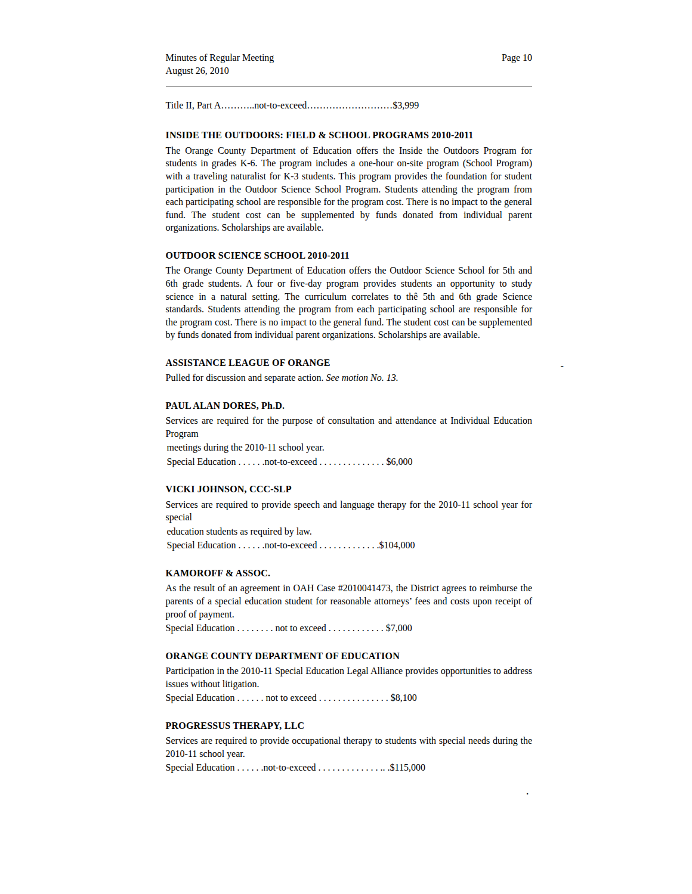Minutes of Regular Meeting
August 26, 2010
Page 10
Title II, Part A………..not-to-exceed………………………$3,999
INSIDE THE OUTDOORS: FIELD & SCHOOL PROGRAMS 2010-2011
The Orange County Department of Education offers the Inside the Outdoors Program for students in grades K-6. The program includes a one-hour on-site program (School Program) with a traveling naturalist for K-3 students. This program provides the foundation for student participation in the Outdoor Science School Program. Students attending the program from each participating school are responsible for the program cost. There is no impact to the general fund. The student cost can be supplemented by funds donated from individual parent organizations. Scholarships are available.
OUTDOOR SCIENCE SCHOOL 2010-2011
The Orange County Department of Education offers the Outdoor Science School for 5th and 6th grade students. A four or five-day program provides students an opportunity to study science in a natural setting. The curriculum correlates to thê 5th and 6th grade Science standards. Students attending the program from each participating school are responsible for the program cost. There is no impact to the general fund. The student cost can be supplemented by funds donated from individual parent organizations. Scholarships are available.
ASSISTANCE LEAGUE OF ORANGE
Pulled for discussion and separate action. See motion No. 13.
PAUL ALAN DORES, Ph.D.
Services are required for the purpose of consultation and attendance at Individual Education Program
meetings during the 2010-11 school year.
Special Education . . . . . .not-to-exceed . . . . . . . . . . . . . . $6,000
VICKI JOHNSON, CCC-SLP
Services are required to provide speech and language therapy for the 2010-11 school year for special
education students as required by law.
Special Education . . . . . .not-to-exceed . . . . . . . . . . . . .$104,000
KAMOROFF & ASSOC.
As the result of an agreement in OAH Case #2010041473, the District agrees to reimburse the parents of a special education student for reasonable attorneys’ fees and costs upon receipt of proof of payment.
Special Education . . . . . . . . not to exceed . . . . . . . . . . . . $7,000
ORANGE COUNTY DEPARTMENT OF EDUCATION
Participation in the 2010-11 Special Education Legal Alliance provides opportunities to address issues without litigation.
Special Education . . . . . . not to exceed . . . . . . . . . . . . . . . $8,100
PROGRESSUS THERAPY, LLC
Services are required to provide occupational therapy to students with special needs during the 2010-11 school year.
Special Education . . . . . .not-to-exceed . . . . . . . . . . . . . .. .$115,000
·